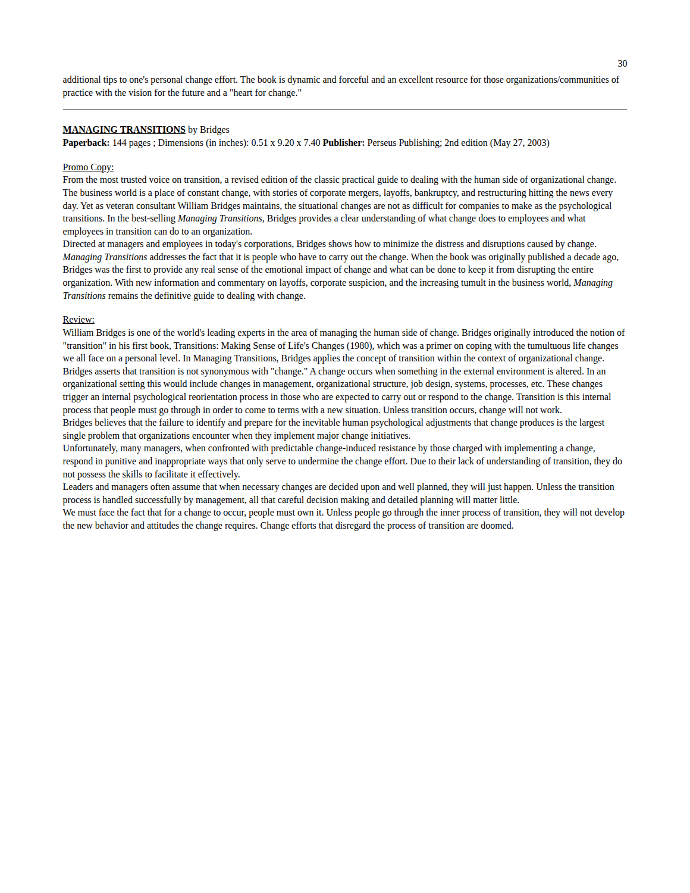30
additional tips to one's personal change effort. The book is dynamic and forceful and an excellent resource for those organizations/communities of practice with the vision for the future and a "heart for change."
MANAGING TRANSITIONS by Bridges
Paperback: 144 pages ; Dimensions (in inches): 0.51 x 9.20 x 7.40 Publisher: Perseus Publishing; 2nd edition (May 27, 2003)
Promo Copy:
From the most trusted voice on transition, a revised edition of the classic practical guide to dealing with the human side of organizational change.
The business world is a place of constant change, with stories of corporate mergers, layoffs, bankruptcy, and restructuring hitting the news every day. Yet as veteran consultant William Bridges maintains, the situational changes are not as difficult for companies to make as the psychological transitions. In the best-selling Managing Transitions, Bridges provides a clear understanding of what change does to employees and what employees in transition can do to an organization.
Directed at managers and employees in today's corporations, Bridges shows how to minimize the distress and disruptions caused by change. Managing Transitions addresses the fact that it is people who have to carry out the change. When the book was originally published a decade ago, Bridges was the first to provide any real sense of the emotional impact of change and what can be done to keep it from disrupting the entire organization. With new information and commentary on layoffs, corporate suspicion, and the increasing tumult in the business world, Managing Transitions remains the definitive guide to dealing with change.
Review:
William Bridges is one of the world's leading experts in the area of managing the human side of change. Bridges originally introduced the notion of "transition" in his first book, Transitions: Making Sense of Life's Changes (1980), which was a primer on coping with the tumultuous life changes we all face on a personal level. In Managing Transitions, Bridges applies the concept of transition within the context of organizational change.
Bridges asserts that transition is not synonymous with "change." A change occurs when something in the external environment is altered. In an organizational setting this would include changes in management, organizational structure, job design, systems, processes, etc. These changes trigger an internal psychological reorientation process in those who are expected to carry out or respond to the change. Transition is this internal process that people must go through in order to come to terms with a new situation. Unless transition occurs, change will not work.
Bridges believes that the failure to identify and prepare for the inevitable human psychological adjustments that change produces is the largest single problem that organizations encounter when they implement major change initiatives.
Unfortunately, many managers, when confronted with predictable change-induced resistance by those charged with implementing a change, respond in punitive and inappropriate ways that only serve to undermine the change effort. Due to their lack of understanding of transition, they do not possess the skills to facilitate it effectively.
Leaders and managers often assume that when necessary changes are decided upon and well planned, they will just happen. Unless the transition process is handled successfully by management, all that careful decision making and detailed planning will matter little.
We must face the fact that for a change to occur, people must own it. Unless people go through the inner process of transition, they will not develop the new behavior and attitudes the change requires. Change efforts that disregard the process of transition are doomed.